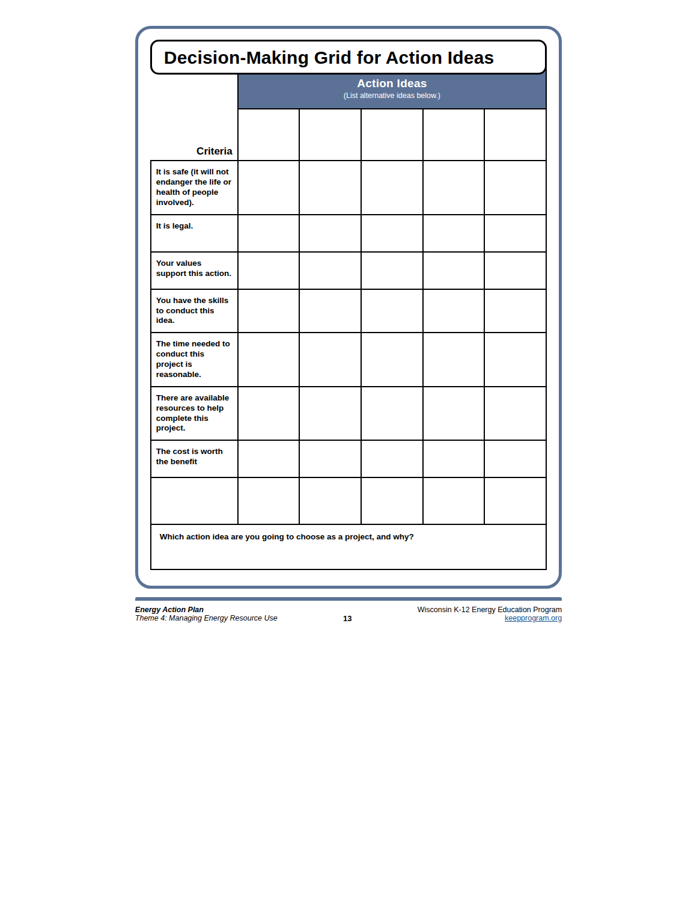Decision-Making Grid for Action Ideas
| Criteria | Action Ideas (List alternative ideas below.) |
| It is safe (it will not endanger the life or health of people involved). | | | | | |
| It is legal. | | | | | |
| Your values support this action. | | | | | |
| You have the skills to conduct this idea. | | | | | |
| The time needed to conduct this project is reasonable. | | | | | |
| There are available resources to help complete this project. | | | | | |
| The cost is worth the benefit | | | | | |
| Which action idea are you going to choose as a project, and why? |
Energy Action Plan
Theme 4: Managing Energy Resource Use
13
Wisconsin K-12 Energy Education Program
keepprogram.org